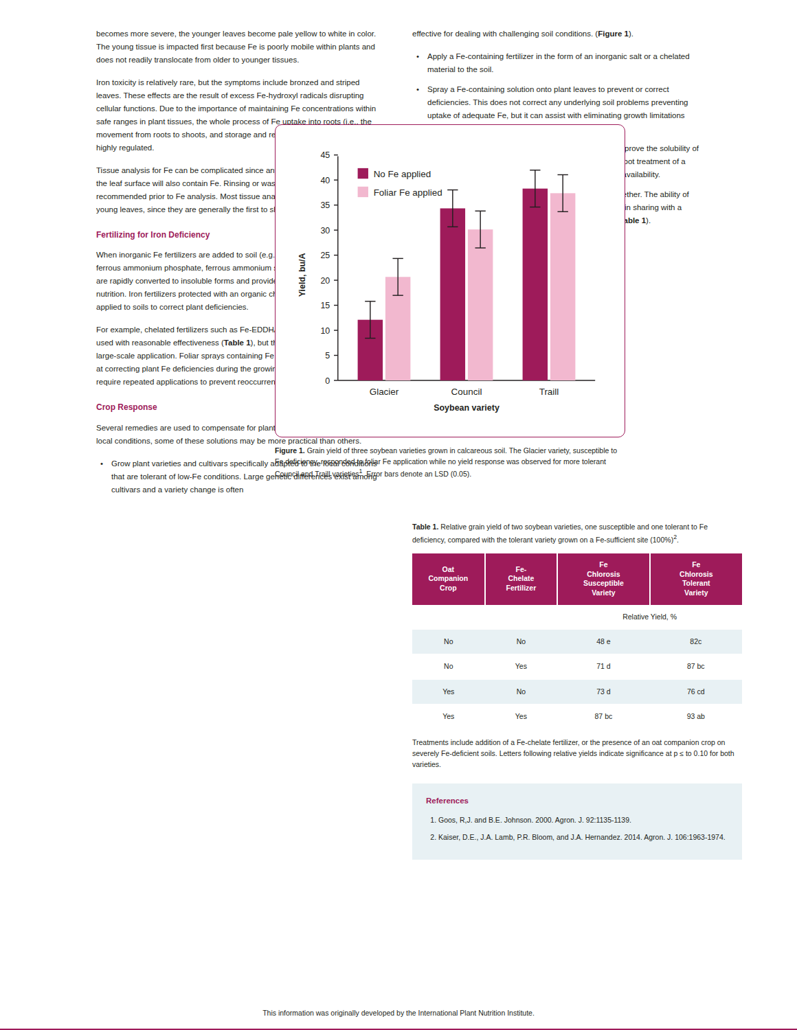becomes more severe, the younger leaves become pale yellow to white in color. The young tissue is impacted first because Fe is poorly mobile within plants and does not readily translocate from older to younger tissues.
Iron toxicity is relatively rare, but the symptoms include bronzed and striped leaves. These effects are the result of excess Fe-hydroxyl radicals disrupting cellular functions. Due to the importance of maintaining Fe concentrations within safe ranges in plant tissues, the whole process of Fe uptake into roots (i.e., the movement from roots to shoots, and storage and release within plant cells) is highly regulated.
Tissue analysis for Fe can be complicated since any dust that may be present on the leaf surface will also contain Fe. Rinsing or washing plant leaves is recommended prior to Fe analysis. Most tissue analyses rely on sampling the young leaves, since they are generally the first to show deficiency symptoms.
Fertilizing for Iron Deficiency
When inorganic Fe fertilizers are added to soil (e.g., ferric sulfate, ferrous sulfate, ferrous ammonium phosphate, ferrous ammonium sulfate, and oxides of Fe), they are rapidly converted to insoluble forms and provide minimal benefit for plant nutrition. Iron fertilizers protected with an organic chelate can be effectively applied to soils to correct plant deficiencies.
For example, chelated fertilizers such as Fe-EDDHA and Fe- EDTA have been used with reasonable effectiveness (Table 1), but their cost is often prohibitive for large-scale application. Foliar sprays containing Fe salts or chelates are effective at correcting plant Fe deficiencies during the growing season, but they may require repeated applications to prevent reoccurrence of deficiency.
Crop Response
Several remedies are used to compensate for plant Fe deficiency. Depending on local conditions, some of these solutions may be more practical than others.
Grow plant varieties and cultivars specifically adapted to the local conditions that are tolerant of low-Fe conditions. Large genetic differences exist among cultivars and a variety change is often
effective for dealing with challenging soil conditions. (Figure 1).
Apply a Fe-containing fertilizer in the form of an inorganic salt or a chelated material to the soil.
Spray a Fe-containing solution onto plant leaves to prevent or correct deficiencies. This does not correct any underlying soil problems preventing uptake of adequate Fe, but it can assist with eliminating growth limitations from Fe deficiency.
Add an acidifying material to soils with elevated pH to improve the solubility of Fe. This acidification can be done for the entire field or spot treatment of a portion of the root zone is often sufficient to improve Fe availability.
Improve Fe availability by growing two plant species together. The ability of one crop to solubilize and acquire Fe sometimes results in sharing with a companion crop that has lesser capacity to extract Fe (Table 1).
0 5 10 15 20 25 30 35 40 45 Yield, bu/A No Fe applied Foliar Fe applied Glacier Council Traill Soybean variety
Figure 1. Grain yield of three soybean varieties grown in calcareous soil. The Glacier variety, susceptible to Fe deficiency, responded to foliar Fe application while no yield response was observed for more tolerant Council and Traill varieties1. Error bars denote an LSD (0.05).
Table 1. Relative grain yield of two soybean varieties, one susceptible and one tolerant to Fe deficiency, compared with the tolerant variety grown on a Fe-sufficient site (100%)2.
| Oat Companion Crop | Fe- Chelate Fertilizer | Fe Chlorosis Susceptible Variety | Fe Chlorosis Tolerant Variety |
| --- | --- | --- | --- |
| | | Relative Yield, % |
| No | No | 48 e | 82c |
| No | Yes | 71 d | 87 bc |
| Yes | No | 73 d | 76 cd |
| Yes | Yes | 87 bc | 93 ab |
Treatments include addition of a Fe-chelate fertilizer, or the presence of an oat companion crop on severely Fe-deficient soils. Letters following relative yields indicate significance at p ≤ to 0.10 for both varieties.
References
Goos, R,J. and B.E. Johnson. 2000. Agron. J. 92:1135-1139.
Kaiser, D.E., J.A. Lamb, P.R. Bloom, and J.A. Hernandez. 2014. Agron. J. 106:1963-1974.
This information was originally developed by the International Plant Nutrition Institute.